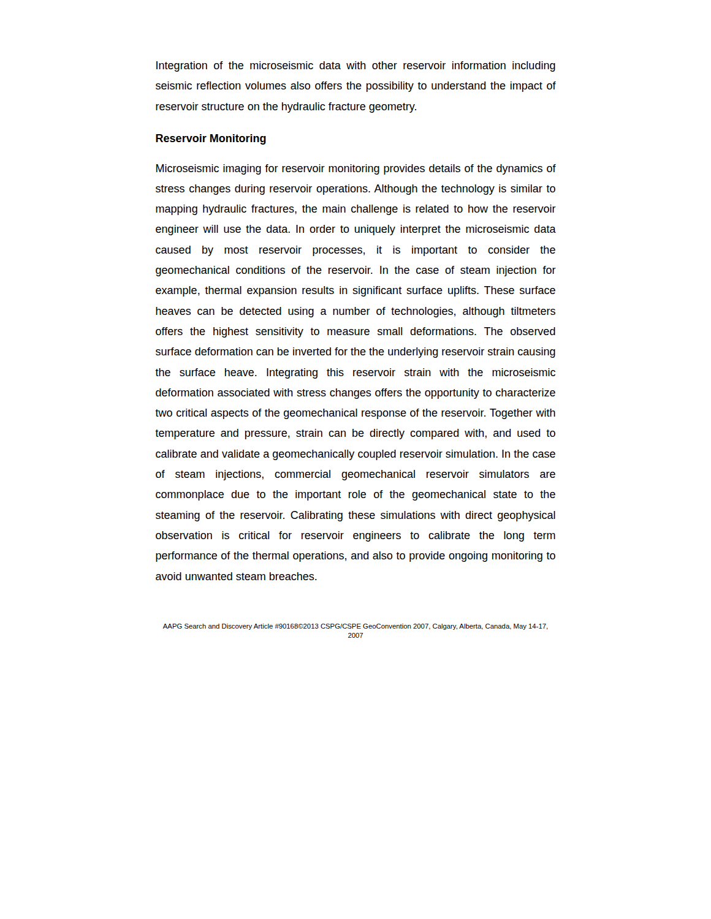Integration of the microseismic data with other reservoir information including seismic reflection volumes also offers the possibility to understand the impact of reservoir structure on the hydraulic fracture geometry.
Reservoir Monitoring
Microseismic imaging for reservoir monitoring provides details of the dynamics of stress changes during reservoir operations. Although the technology is similar to mapping hydraulic fractures, the main challenge is related to how the reservoir engineer will use the data. In order to uniquely interpret the microseismic data caused by most reservoir processes, it is important to consider the geomechanical conditions of the reservoir. In the case of steam injection for example, thermal expansion results in significant surface uplifts. These surface heaves can be detected using a number of technologies, although tiltmeters offers the highest sensitivity to measure small deformations. The observed surface deformation can be inverted for the the underlying reservoir strain causing the surface heave. Integrating this reservoir strain with the microseismic deformation associated with stress changes offers the opportunity to characterize two critical aspects of the geomechanical response of the reservoir. Together with temperature and pressure, strain can be directly compared with, and used to calibrate and validate a geomechanically coupled reservoir simulation. In the case of steam injections, commercial geomechanical reservoir simulators are commonplace due to the important role of the geomechanical state to the steaming of the reservoir. Calibrating these simulations with direct geophysical observation is critical for reservoir engineers to calibrate the long term performance of the thermal operations, and also to provide ongoing monitoring to avoid unwanted steam breaches.
AAPG Search and Discovery Article #90168©2013 CSPG/CSPE GeoConvention 2007, Calgary, Alberta, Canada, May 14-17, 2007